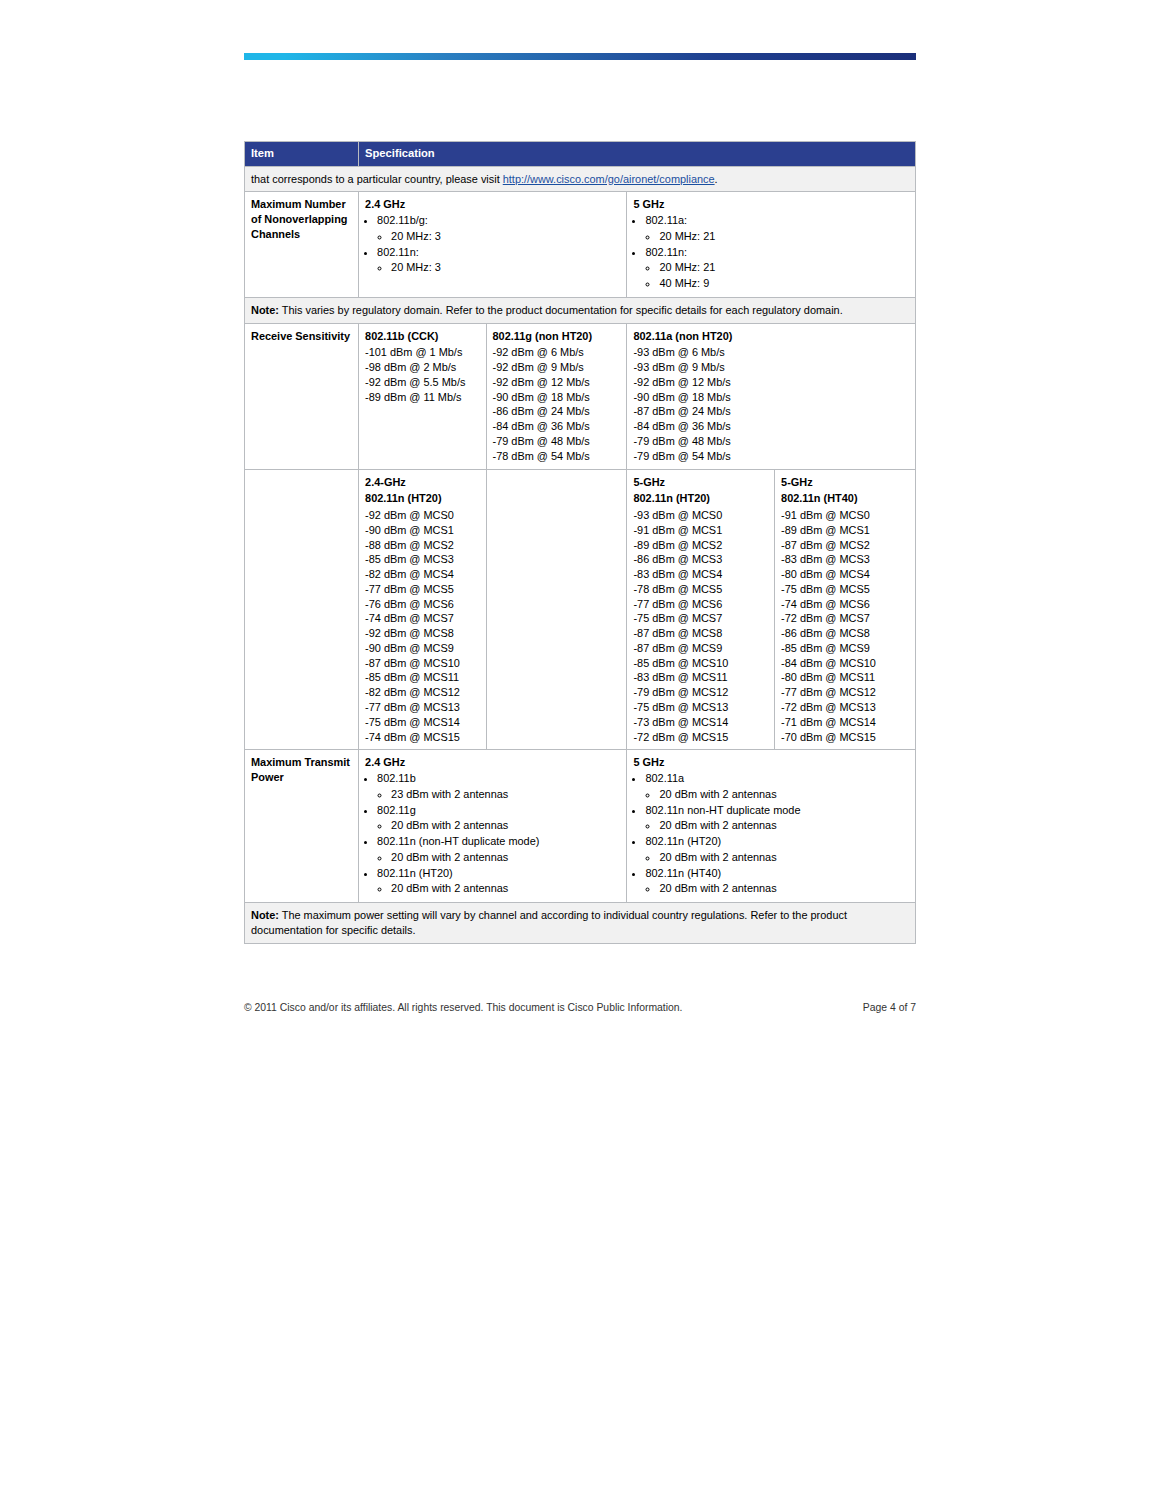| Item | Specification |
| --- | --- |
| that corresponds to a particular country, please visit http://www.cisco.com/go/aironet/compliance . |
| Maximum Number of Nonoverlapping Channels | 2.4 GHz 802.11b/g: 20 MHz: 3 802.11n: 20 MHz: 3 | 5 GHz 802.11a: 20 MHz: 21 802.11n: 20 MHz: 21 40 MHz: 9 |
| Note: This varies by regulatory domain. Refer to the product documentation for specific details for each regulatory domain. |
| Receive Sensitivity | 802.11b (CCK) -101 dBm @ 1 Mb/s -98 dBm @ 2 Mb/s -92 dBm @ 5.5 Mb/s -89 dBm @ 11 Mb/s | 802.11g (non HT20) -92 dBm @ 6 Mb/s -92 dBm @ 9 Mb/s -92 dBm @ 12 Mb/s -90 dBm @ 18 Mb/s -86 dBm @ 24 Mb/s -84 dBm @ 36 Mb/s -79 dBm @ 48 Mb/s -78 dBm @ 54 Mb/s | 802.11a (non HT20) -93 dBm @ 6 Mb/s -93 dBm @ 9 Mb/s -92 dBm @ 12 Mb/s -90 dBm @ 18 Mb/s -87 dBm @ 24 Mb/s -84 dBm @ 36 Mb/s -79 dBm @ 48 Mb/s -79 dBm @ 54 Mb/s |
| | 2.4-GHz 802.11n (HT20) -92 dBm @ MCS0 -90 dBm @ MCS1 -88 dBm @ MCS2 -85 dBm @ MCS3 -82 dBm @ MCS4 -77 dBm @ MCS5 -76 dBm @ MCS6 -74 dBm @ MCS7 -92 dBm @ MCS8 -90 dBm @ MCS9 -87 dBm @ MCS10 -85 dBm @ MCS11 -82 dBm @ MCS12 -77 dBm @ MCS13 -75 dBm @ MCS14 -74 dBm @ MCS15 | | 5-GHz 802.11n (HT20) -93 dBm @ MCS0 -91 dBm @ MCS1 -89 dBm @ MCS2 -86 dBm @ MCS3 -83 dBm @ MCS4 -78 dBm @ MCS5 -77 dBm @ MCS6 -75 dBm @ MCS7 -87 dBm @ MCS8 -87 dBm @ MCS9 -85 dBm @ MCS10 -83 dBm @ MCS11 -79 dBm @ MCS12 -75 dBm @ MCS13 -73 dBm @ MCS14 -72 dBm @ MCS15 | 5-GHz 802.11n (HT40) -91 dBm @ MCS0 -89 dBm @ MCS1 -87 dBm @ MCS2 -83 dBm @ MCS3 -80 dBm @ MCS4 -75 dBm @ MCS5 -74 dBm @ MCS6 -72 dBm @ MCS7 -86 dBm @ MCS8 -85 dBm @ MCS9 -84 dBm @ MCS10 -80 dBm @ MCS11 -77 dBm @ MCS12 -72 dBm @ MCS13 -71 dBm @ MCS14 -70 dBm @ MCS15 |
| Maximum Transmit Power | 2.4 GHz 802.11b 23 dBm with 2 antennas 802.11g 20 dBm with 2 antennas 802.11n (non-HT duplicate mode) 20 dBm with 2 antennas 802.11n (HT20) 20 dBm with 2 antennas | 5 GHz 802.11a 20 dBm with 2 antennas 802.11n non-HT duplicate mode 20 dBm with 2 antennas 802.11n (HT20) 20 dBm with 2 antennas 802.11n (HT40) 20 dBm with 2 antennas |
| Note: The maximum power setting will vary by channel and according to individual country regulations. Refer to the product documentation for specific details. |
© 2011 Cisco and/or its affiliates. All rights reserved. This document is Cisco Public Information.
Page 4 of 7